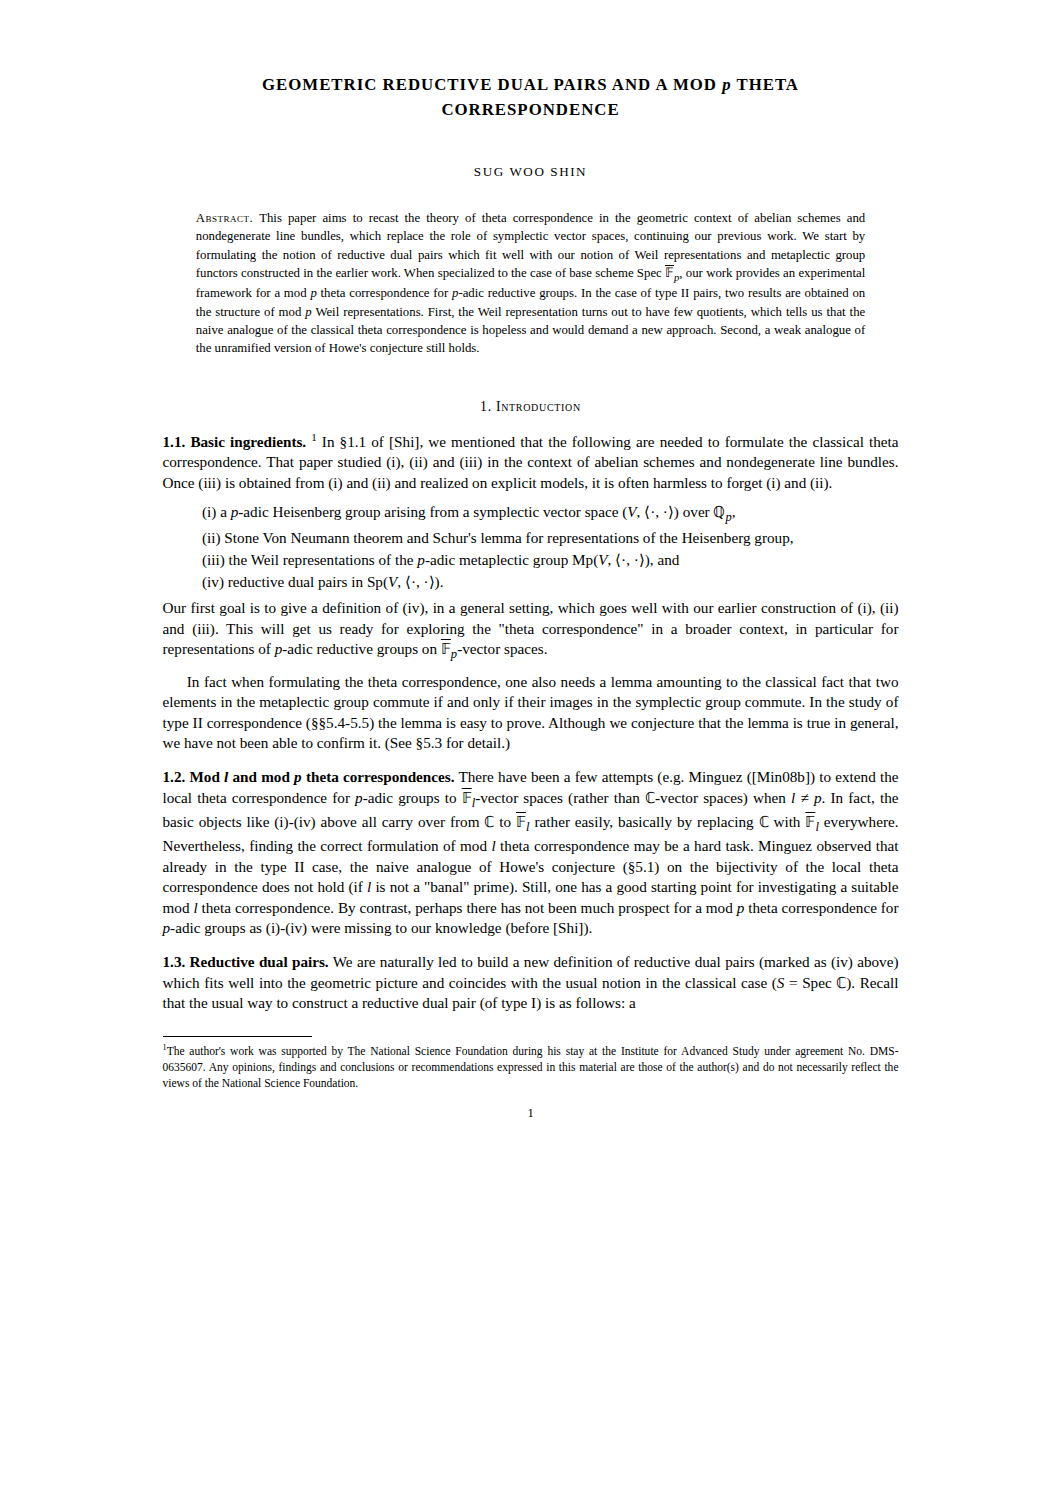Geometric Reductive Dual Pairs and a Mod p Theta
Correspondence
Sug Woo Shin
Abstract. This paper aims to recast the theory of theta correspondence in the geometric context of abelian schemes and nondegenerate line bundles, which replace the role of symplectic vector spaces, continuing our previous work. We start by formulating the notion of reductive dual pairs which fit well with our notion of Weil representations and metaplectic group functors constructed in the earlier work. When specialized to the case of base scheme Spec 𝔽p, our work provides an experimental framework for a mod p theta correspondence for p-adic reductive groups. In the case of type II pairs, two results are obtained on the structure of mod p Weil representations. First, the Weil representation turns out to have few quotients, which tells us that the naive analogue of the classical theta correspondence is hopeless and would demand a new approach. Second, a weak analogue of the unramified version of Howe's conjecture still holds.
1. Introduction
1.1. Basic ingredients. 1 In §1.1 of [Shi], we mentioned that the following are needed to formulate the classical theta correspondence. That paper studied (i), (ii) and (iii) in the context of abelian schemes and nondegenerate line bundles. Once (iii) is obtained from (i) and (ii) and realized on explicit models, it is often harmless to forget (i) and (ii).
(i) a p-adic Heisenberg group arising from a symplectic vector space (V, ⟨·, ·⟩) over ℚp,
(ii) Stone Von Neumann theorem and Schur's lemma for representations of the Heisenberg group,
(iii) the Weil representations of the p-adic metaplectic group Mp(V, ⟨·, ·⟩), and
(iv) reductive dual pairs in Sp(V, ⟨·, ·⟩).
Our first goal is to give a definition of (iv), in a general setting, which goes well with our earlier construction of (i), (ii) and (iii). This will get us ready for exploring the "theta correspondence" in a broader context, in particular for representations of p-adic reductive groups on 𝔽p-vector spaces.
In fact when formulating the theta correspondence, one also needs a lemma amounting to the classical fact that two elements in the metaplectic group commute if and only if their images in the symplectic group commute. In the study of type II correspondence (§§5.4-5.5) the lemma is easy to prove. Although we conjecture that the lemma is true in general, we have not been able to confirm it. (See §5.3 for detail.)
1.2. Mod l and mod p theta correspondences. There have been a few attempts (e.g. Minguez ([Min08b]) to extend the local theta correspondence for p-adic groups to 𝔽l-vector spaces (rather than ℂ-vector spaces) when l ≠ p. In fact, the basic objects like (i)-(iv) above all carry over from ℂ to 𝔽l rather easily, basically by replacing ℂ with 𝔽l everywhere. Nevertheless, finding the correct formulation of mod l theta correspondence may be a hard task. Minguez observed that already in the type II case, the naive analogue of Howe's conjecture (§5.1) on the bijectivity of the local theta correspondence does not hold (if l is not a "banal" prime). Still, one has a good starting point for investigating a suitable mod l theta correspondence. By contrast, perhaps there has not been much prospect for a mod p theta correspondence for p-adic groups as (i)-(iv) were missing to our knowledge (before [Shi]).
1.3. Reductive dual pairs. We are naturally led to build a new definition of reductive dual pairs (marked as (iv) above) which fits well into the geometric picture and coincides with the usual notion in the classical case (S = Spec ℂ). Recall that the usual way to construct a reductive dual pair (of type I) is as follows: a
1The author's work was supported by The National Science Foundation during his stay at the Institute for Advanced Study under agreement No. DMS-0635607. Any opinions, findings and conclusions or recommendations expressed in this material are those of the author(s) and do not necessarily reflect the views of the National Science Foundation.
1